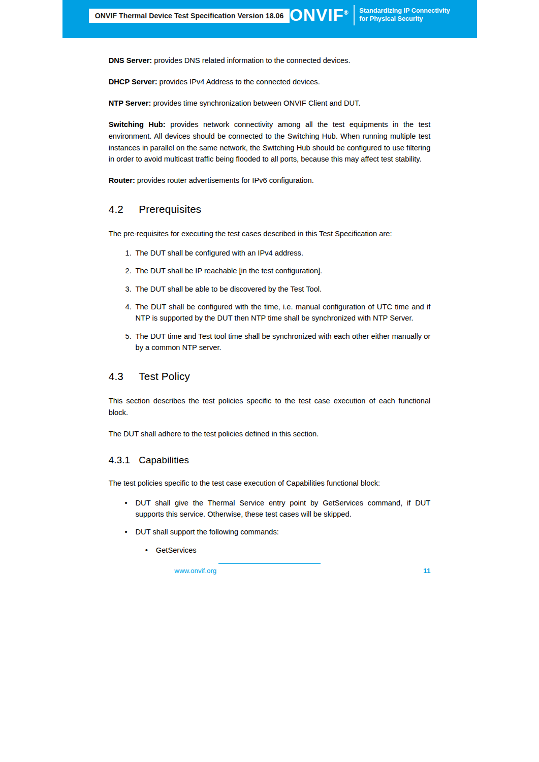ONVIF Thermal Device Test Specification Version 18.06
ONVIF®
Standardizing IP Connectivity
for Physical Security
DNS Server: provides DNS related information to the connected devices.
DHCP Server: provides IPv4 Address to the connected devices.
NTP Server: provides time synchronization between ONVIF Client and DUT.
Switching Hub: provides network connectivity among all the test equipments in the test environment. All devices should be connected to the Switching Hub. When running multiple test instances in parallel on the same network, the Switching Hub should be configured to use filtering in order to avoid multicast traffic being flooded to all ports, because this may affect test stability.
Router: provides router advertisements for IPv6 configuration.
4.2 Prerequisites
The pre-requisites for executing the test cases described in this Test Specification are:
The DUT shall be configured with an IPv4 address.
The DUT shall be IP reachable [in the test configuration].
The DUT shall be able to be discovered by the Test Tool.
The DUT shall be configured with the time, i.e. manual configuration of UTC time and if NTP is supported by the DUT then NTP time shall be synchronized with NTP Server.
The DUT time and Test tool time shall be synchronized with each other either manually or by a common NTP server.
4.3 Test Policy
This section describes the test policies specific to the test case execution of each functional block.
The DUT shall adhere to the test policies defined in this section.
4.3.1 Capabilities
The test policies specific to the test case execution of Capabilities functional block:
DUT shall give the Thermal Service entry point by GetServices command, if DUT supports this service. Otherwise, these test cases will be skipped.
DUT shall support the following commands:
GetServices
www.onvif.org
11